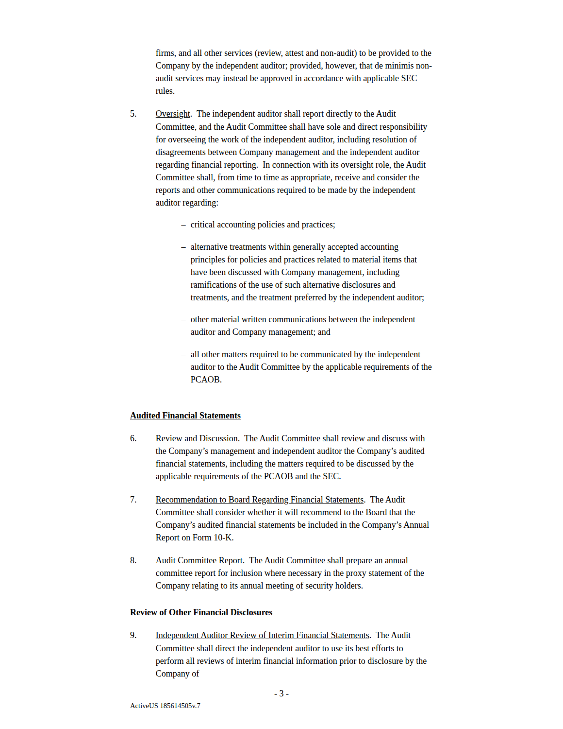firms, and all other services (review, attest and non-audit) to be provided to the Company by the independent auditor; provided, however, that de minimis non-audit services may instead be approved in accordance with applicable SEC rules.
5.
Oversight. The independent auditor shall report directly to the Audit Committee, and the Audit Committee shall have sole and direct responsibility for overseeing the work of the independent auditor, including resolution of disagreements between Company management and the independent auditor regarding financial reporting. In connection with its oversight role, the Audit Committee shall, from time to time as appropriate, receive and consider the reports and other communications required to be made by the independent auditor regarding:
–
critical accounting policies and practices;
–
alternative treatments within generally accepted accounting principles for policies and practices related to material items that have been discussed with Company management, including ramifications of the use of such alternative disclosures and treatments, and the treatment preferred by the independent auditor;
–
other material written communications between the independent auditor and Company management; and
–
all other matters required to be communicated by the independent auditor to the Audit Committee by the applicable requirements of the PCAOB.
Audited Financial Statements
6.
Review and Discussion. The Audit Committee shall review and discuss with the Company’s management and independent auditor the Company’s audited financial statements, including the matters required to be discussed by the applicable requirements of the PCAOB and the SEC.
7.
Recommendation to Board Regarding Financial Statements. The Audit Committee shall consider whether it will recommend to the Board that the Company’s audited financial statements be included in the Company’s Annual Report on Form 10-K.
8.
Audit Committee Report. The Audit Committee shall prepare an annual committee report for inclusion where necessary in the proxy statement of the Company relating to its annual meeting of security holders.
Review of Other Financial Disclosures
9.
Independent Auditor Review of Interim Financial Statements. The Audit Committee shall direct the independent auditor to use its best efforts to perform all reviews of interim financial information prior to disclosure by the Company of
- 3 -
ActiveUS 185614505v.7